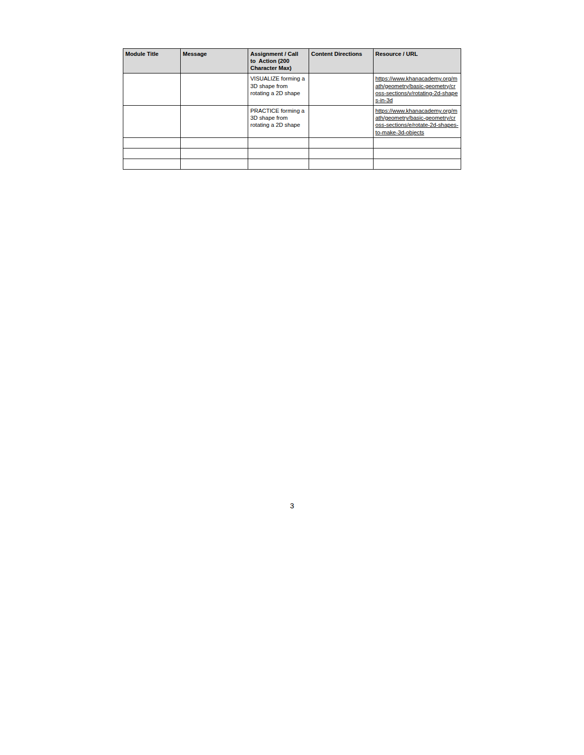| Module Title | Message | Assignment / Call to Action (200 Character Max) | Content Directions | Resource / URL |
| --- | --- | --- | --- | --- |
| | | VISUALIZE forming a 3D shape from rotating a 2D shape | | https://www.khanacademy.org/math/geometry/basic-geometry/cross-sections/v/rotating-2d-shapes-in-3d |
| | | PRACTICE forming a 3D shape from rotating a 2D shape | | https://www.khanacademy.org/math/geometry/basic-geometry/cross-sections/e/rotate-2d-shapes-to-make-3d-objects |
3